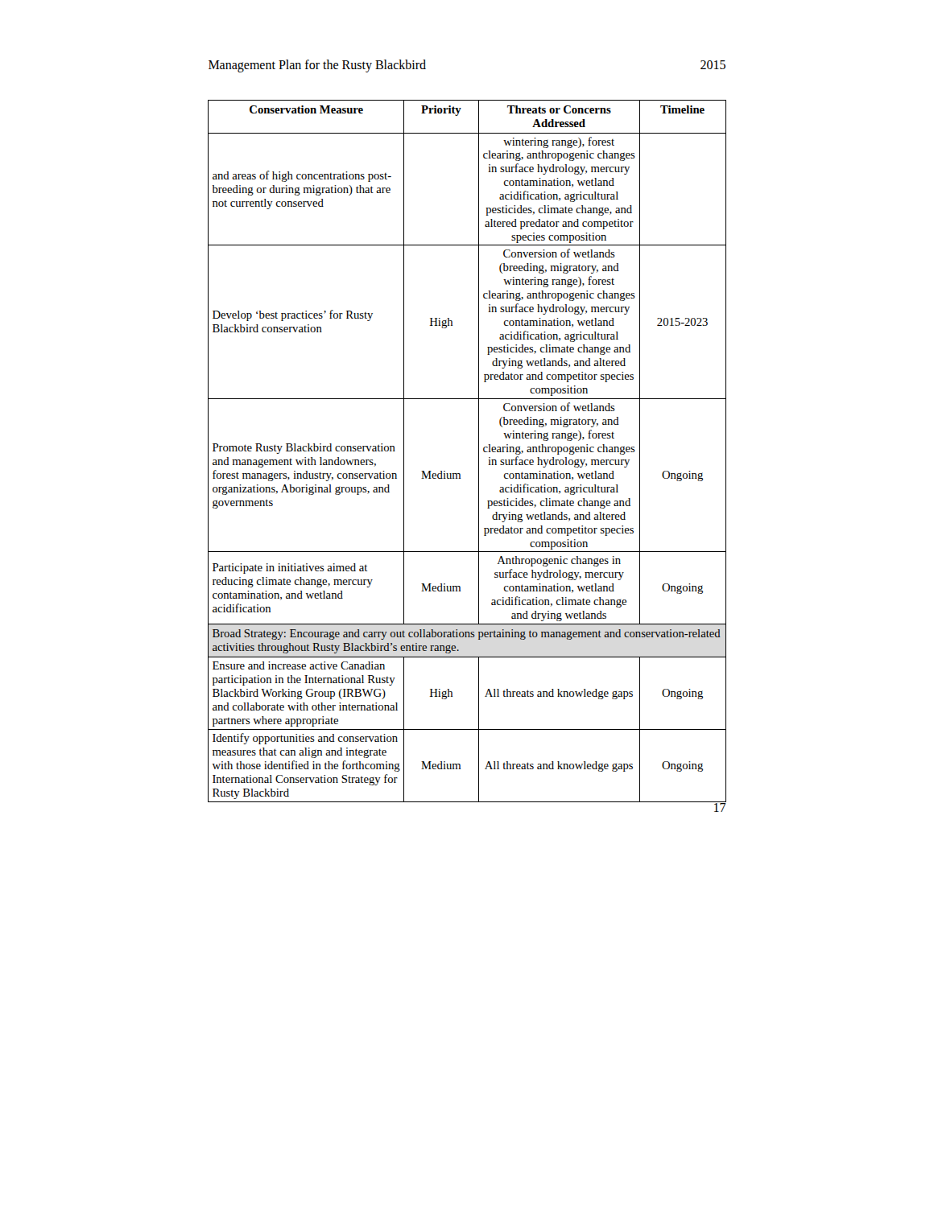Management Plan for the Rusty Blackbird 2015
| Conservation Measure | Priority | Threats or Concerns Addressed | Timeline |
| --- | --- | --- | --- |
| and areas of high concentrations post-breeding or during migration) that are not currently conserved | | wintering range), forest clearing, anthropogenic changes in surface hydrology, mercury contamination, wetland acidification, agricultural pesticides, climate change, and altered predator and competitor species composition | |
| Develop ‘best practices’ for Rusty Blackbird conservation | High | Conversion of wetlands (breeding, migratory, and wintering range), forest clearing, anthropogenic changes in surface hydrology, mercury contamination, wetland acidification, agricultural pesticides, climate change and drying wetlands, and altered predator and competitor species composition | 2015-2023 |
| Promote Rusty Blackbird conservation and management with landowners, forest managers, industry, conservation organizations, Aboriginal groups, and governments | Medium | Conversion of wetlands (breeding, migratory, and wintering range), forest clearing, anthropogenic changes in surface hydrology, mercury contamination, wetland acidification, agricultural pesticides, climate change and drying wetlands, and altered predator and competitor species composition | Ongoing |
| Participate in initiatives aimed at reducing climate change, mercury contamination, and wetland acidification | Medium | Anthropogenic changes in surface hydrology, mercury contamination, wetland acidification, climate change and drying wetlands | Ongoing |
| Broad Strategy: Encourage and carry out collaborations pertaining to management and conservation-related activities throughout Rusty Blackbird’s entire range. |
| Ensure and increase active Canadian participation in the International Rusty Blackbird Working Group (IRBWG) and collaborate with other international partners where appropriate | High | All threats and knowledge gaps | Ongoing |
| Identify opportunities and conservation measures that can align and integrate with those identified in the forthcoming International Conservation Strategy for Rusty Blackbird | Medium | All threats and knowledge gaps | Ongoing |
17